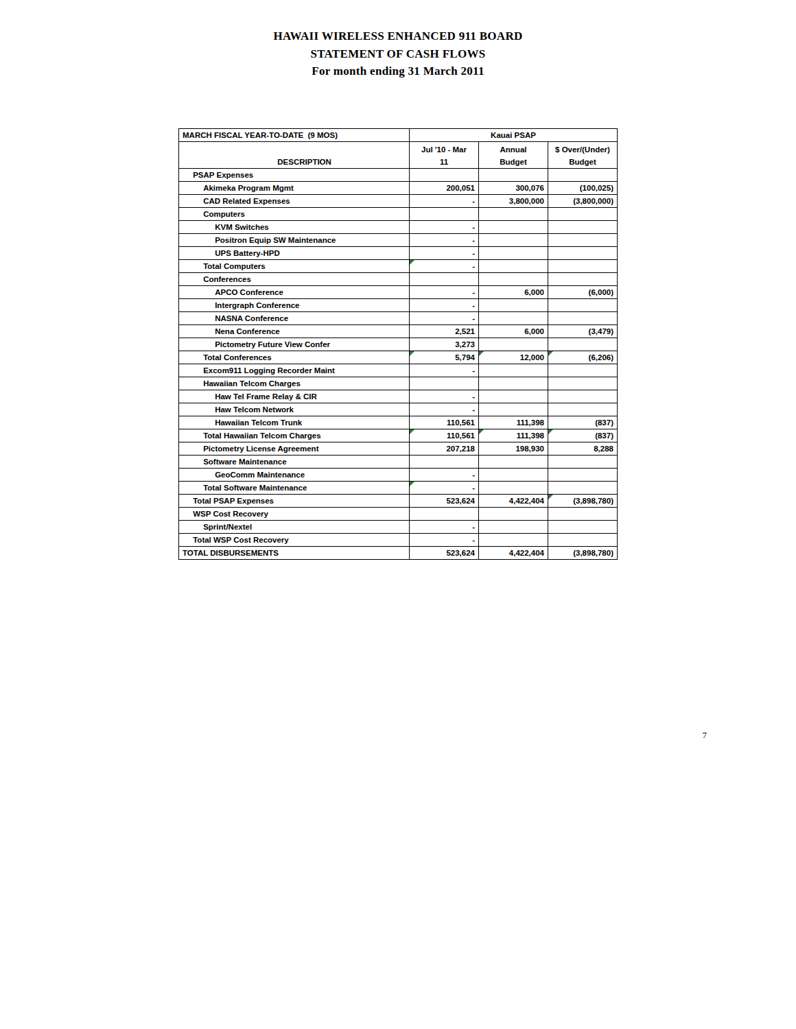HAWAII WIRELESS ENHANCED 911 BOARD
STATEMENT OF CASH FLOWS
For month ending 31 March 2011
| MARCH FISCAL YEAR-TO-DATE (9 MOS) | Kauai PSAP |
| | Jul '10 - Mar | Annual | $ Over/(Under) |
| | | DESCRIPTION | 11 | Budget | Budget |
| | PSAP Expenses | | | |
| | | Akimeka Program Mgmt | 200,051 | 300,076 | (100,025) |
| | | CAD Related Expenses | - | 3,800,000 | (3,800,000) |
| | | Computers | | | |
| | | KVM Switches | - | | |
| | | Positron Equip SW Maintenance | - | | |
| | | UPS Battery-HPD | - | | |
| | | Total Computers | - | | |
| | | Conferences | | | |
| | | APCO Conference | - | 6,000 | (6,000) |
| | | Intergraph Conference | - | | |
| | | NASNA Conference | - | | |
| | | Nena Conference | 2,521 | 6,000 | (3,479) |
| | | Pictometry Future View Confer | 3,273 | | |
| | | Total Conferences | 5,794 | 12,000 | (6,206) |
| | | Excom911 Logging Recorder Maint | - | | |
| | | Hawaiian Telcom Charges | | | |
| | | Haw Tel Frame Relay & CIR | - | | |
| | | Haw Telcom Network | - | | |
| | | Hawaiian Telcom Trunk | 110,561 | 111,398 | (837) |
| | | Total Hawaiian Telcom Charges | 110,561 | 111,398 | (837) |
| | | Pictometry License Agreement | 207,218 | 198,930 | 8,288 |
| | | Software Maintenance | | | |
| | | GeoComm Maintenance | - | | |
| | | Total Software Maintenance | - | | |
| | Total PSAP Expenses | 523,624 | 4,422,404 | (3,898,780) |
| | WSP Cost Recovery | | | |
| | | Sprint/Nextel | - | | |
| | Total WSP Cost Recovery | - | | |
| TOTAL DISBURSEMENTS | 523,624 | 4,422,404 | (3,898,780) |
7